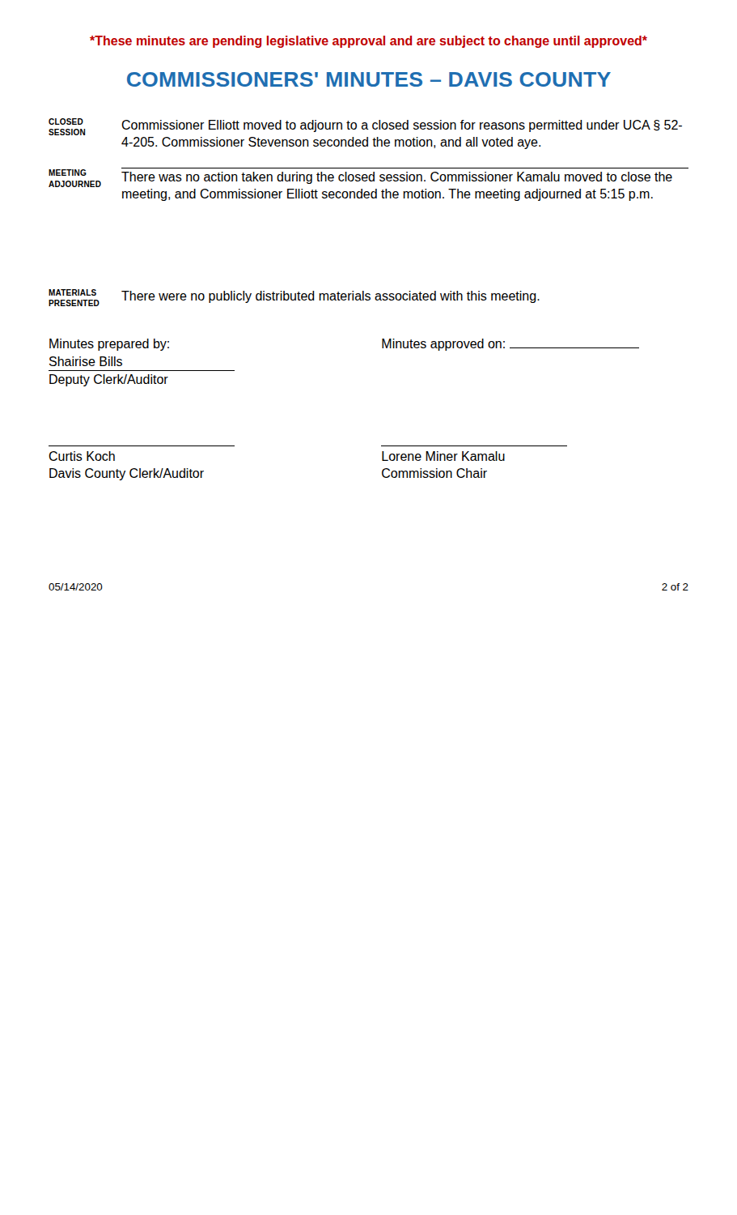*These minutes are pending legislative approval and are subject to change until approved*
COMMISSIONERS' MINUTES – DAVIS COUNTY
| Closed Session | Commissioner Elliott moved to adjourn to a closed session for reasons permitted under UCA § 52-4-205. Commissioner Stevenson seconded the motion, and all voted aye. |
| Meeting Adjourned | There was no action taken during the closed session. Commissioner Kamalu moved to close the meeting, and Commissioner Elliott seconded the motion. The meeting adjourned at 5:15 p.m. |
| Materials Presented | There were no publicly distributed materials associated with this meeting. |
| Minutes prepared by: Shairise Bills Deputy Clerk/Auditor | Minutes approved on: |
| Curtis Koch Davis County Clerk/Auditor | Lorene Miner Kamalu Commission Chair |
05/14/2020 2 of 2